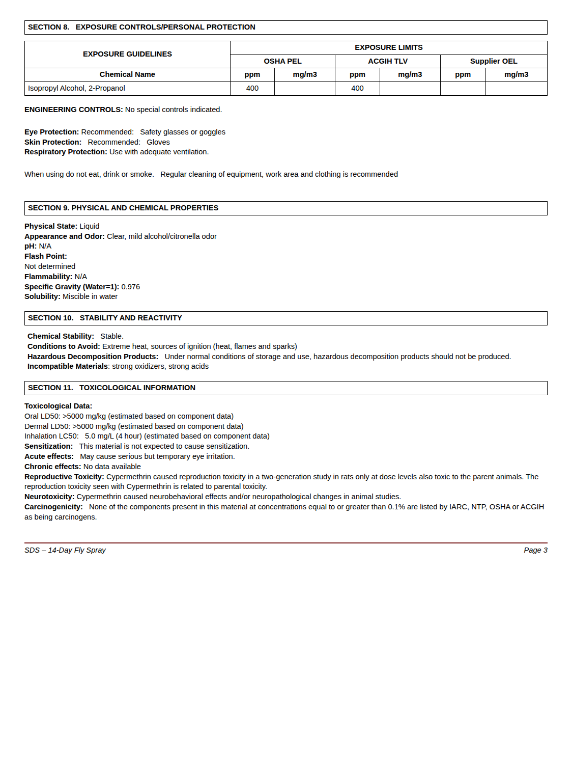SECTION 8. EXPOSURE CONTROLS/PERSONAL PROTECTION
| EXPOSURE GUIDELINES | EXPOSURE LIMITS |
| --- | --- |
| OSHA PEL | ACGIH TLV | Supplier OEL |
| Chemical Name | ppm | mg/m3 | ppm | mg/m3 | ppm | mg/m3 |
| Isopropyl Alcohol, 2-Propanol | 400 | | 400 | | | |
ENGINEERING CONTROLS: No special controls indicated.
Eye Protection: Recommended: Safety glasses or goggles
Skin Protection: Recommended: Gloves
Respiratory Protection: Use with adequate ventilation.
When using do not eat, drink or smoke. Regular cleaning of equipment, work area and clothing is recommended
SECTION 9. PHYSICAL AND CHEMICAL PROPERTIES
Physical State: Liquid
Appearance and Odor: Clear, mild alcohol/citronella odor
pH: N/A
Flash Point:
Not determined
Flammability: N/A
Specific Gravity (Water=1): 0.976
Solubility: Miscible in water
SECTION 10. STABILITY AND REACTIVITY
Chemical Stability: Stable.
Conditions to Avoid: Extreme heat, sources of ignition (heat, flames and sparks)
Hazardous Decomposition Products: Under normal conditions of storage and use, hazardous decomposition products should not be produced.
Incompatible Materials: strong oxidizers, strong acids
SECTION 11. TOXICOLOGICAL INFORMATION
Toxicological Data:
Oral LD50: >5000 mg/kg (estimated based on component data)
Dermal LD50: >5000 mg/kg (estimated based on component data)
Inhalation LC50: 5.0 mg/L (4 hour) (estimated based on component data)
Sensitization: This material is not expected to cause sensitization.
Acute effects: May cause serious but temporary eye irritation.
Chronic effects: No data available
Reproductive Toxicity: Cypermethrin caused reproduction toxicity in a two-generation study in rats only at dose levels also toxic to the parent animals. The reproduction toxicity seen with Cypermethrin is related to parental toxicity.
Neurotoxicity: Cypermethrin caused neurobehavioral effects and/or neuropathological changes in animal studies.
Carcinogenicity: None of the components present in this material at concentrations equal to or greater than 0.1% are listed by IARC, NTP, OSHA or ACGIH as being carcinogens.
SDS – 14-Day Fly Spray Page 3